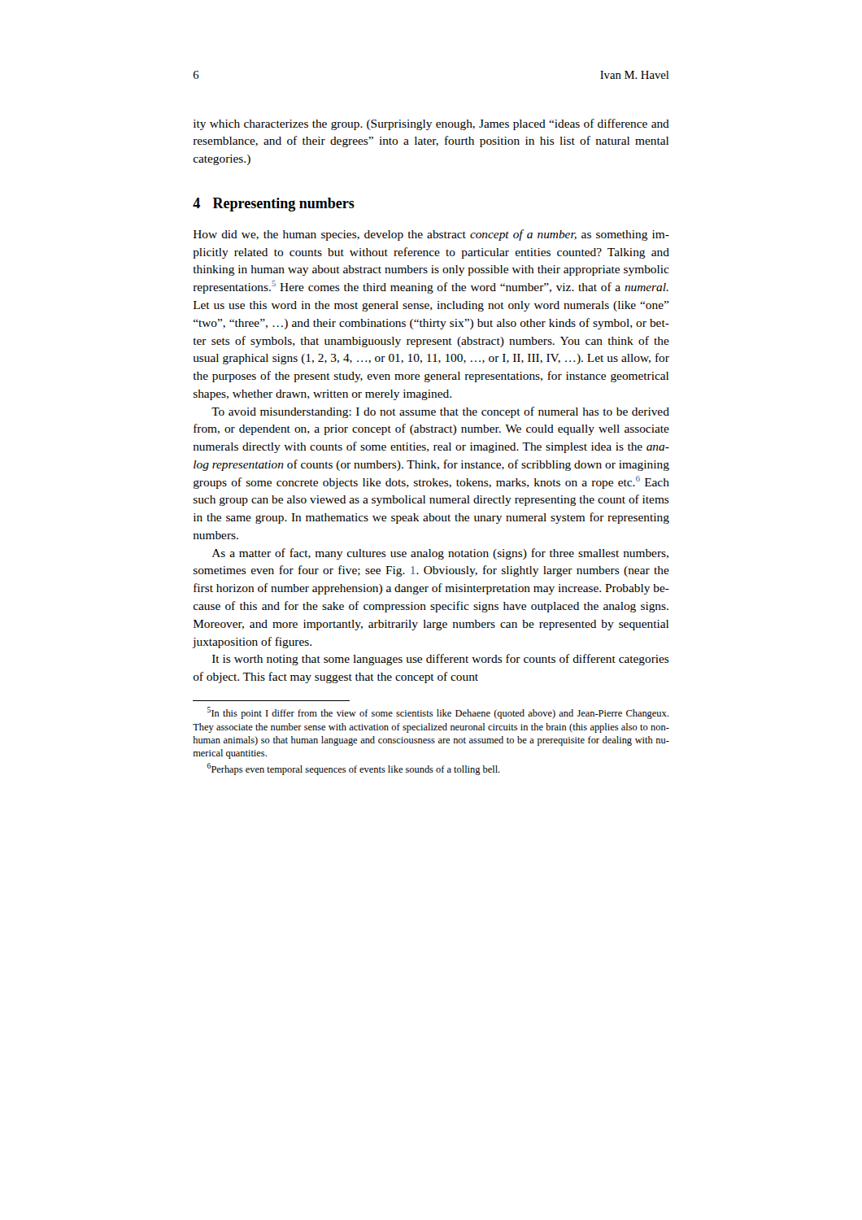6 Ivan M. Havel
ity which characterizes the group. (Surprisingly enough, James placed “ideas of difference and resemblance, and of their degrees” into a later, fourth position in his list of natural mental categories.)
4 Representing numbers
How did we, the human species, develop the abstract concept of a number, as something implicitly related to counts but without reference to particular entities counted? Talking and thinking in human way about abstract numbers is only possible with their appropriate symbolic representations.5 Here comes the third meaning of the word “number”, viz. that of a numeral. Let us use this word in the most general sense, including not only word numerals (like “one” “two”, “three”, …) and their combinations (“thirty six”) but also other kinds of symbol, or better sets of symbols, that unambiguously represent (abstract) numbers. You can think of the usual graphical signs (1, 2, 3, 4, …, or 01, 10, 11, 100, …, or I, II, III, IV, …). Let us allow, for the purposes of the present study, even more general representations, for instance geometrical shapes, whether drawn, written or merely imagined.
To avoid misunderstanding: I do not assume that the concept of numeral has to be derived from, or dependent on, a prior concept of (abstract) number. We could equally well associate numerals directly with counts of some entities, real or imagined. The simplest idea is the analog representation of counts (or numbers). Think, for instance, of scribbling down or imagining groups of some concrete objects like dots, strokes, tokens, marks, knots on a rope etc.6 Each such group can be also viewed as a symbolical numeral directly representing the count of items in the same group. In mathematics we speak about the unary numeral system for representing numbers.
As a matter of fact, many cultures use analog notation (signs) for three smallest numbers, sometimes even for four or five; see Fig. 1. Obviously, for slightly larger numbers (near the first horizon of number apprehension) a danger of misinterpretation may increase. Probably because of this and for the sake of compression specific signs have outplaced the analog signs. Moreover, and more importantly, arbitrarily large numbers can be represented by sequential juxtaposition of figures.
It is worth noting that some languages use different words for counts of different categories of object. This fact may suggest that the concept of count
5In this point I differ from the view of some scientists like Dehaene (quoted above) and Jean-Pierre Changeux. They associate the number sense with activation of specialized neuronal circuits in the brain (this applies also to non-human animals) so that human language and consciousness are not assumed to be a prerequisite for dealing with numerical quantities.
6Perhaps even temporal sequences of events like sounds of a tolling bell.